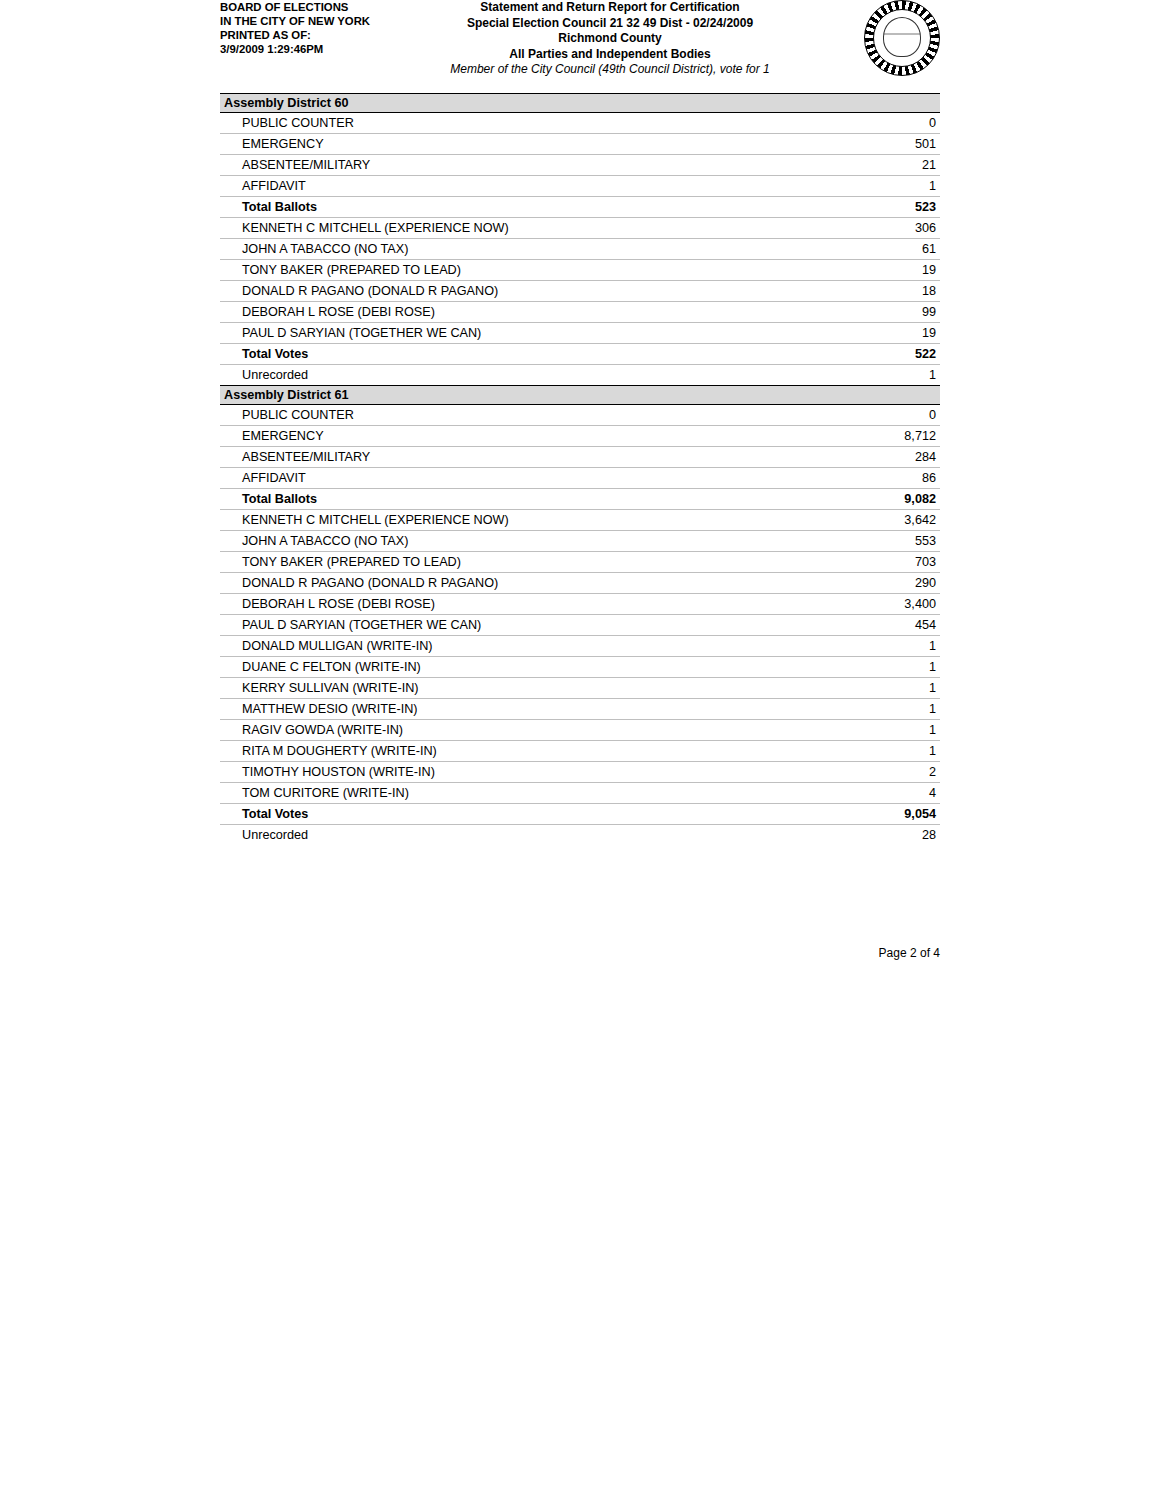BOARD OF ELECTIONS
IN THE CITY OF NEW YORK
PRINTED AS OF:
3/9/2009 1:29:46PM
Statement and Return Report for Certification
Special Election Council 21 32 49 Dist - 02/24/2009
Richmond County
All Parties and Independent Bodies
Member of the City Council (49th Council District), vote for 1
Assembly District 60
| PUBLIC COUNTER | 0 |
| EMERGENCY | 501 |
| ABSENTEE/MILITARY | 21 |
| AFFIDAVIT | 1 |
| Total Ballots | 523 |
| KENNETH C MITCHELL (EXPERIENCE NOW) | 306 |
| JOHN A TABACCO (NO TAX) | 61 |
| TONY BAKER (PREPARED TO LEAD) | 19 |
| DONALD R PAGANO (DONALD R PAGANO) | 18 |
| DEBORAH L ROSE (DEBI ROSE) | 99 |
| PAUL D SARYIAN (TOGETHER WE CAN) | 19 |
| Total Votes | 522 |
| Unrecorded | 1 |
Assembly District 61
| PUBLIC COUNTER | 0 |
| EMERGENCY | 8,712 |
| ABSENTEE/MILITARY | 284 |
| AFFIDAVIT | 86 |
| Total Ballots | 9,082 |
| KENNETH C MITCHELL (EXPERIENCE NOW) | 3,642 |
| JOHN A TABACCO (NO TAX) | 553 |
| TONY BAKER (PREPARED TO LEAD) | 703 |
| DONALD R PAGANO (DONALD R PAGANO) | 290 |
| DEBORAH L ROSE (DEBI ROSE) | 3,400 |
| PAUL D SARYIAN (TOGETHER WE CAN) | 454 |
| DONALD MULLIGAN (WRITE-IN) | 1 |
| DUANE C FELTON (WRITE-IN) | 1 |
| KERRY SULLIVAN (WRITE-IN) | 1 |
| MATTHEW DESIO (WRITE-IN) | 1 |
| RAGIV GOWDA (WRITE-IN) | 1 |
| RITA M DOUGHERTY (WRITE-IN) | 1 |
| TIMOTHY HOUSTON (WRITE-IN) | 2 |
| TOM CURITORE (WRITE-IN) | 4 |
| Total Votes | 9,054 |
| Unrecorded | 28 |
Page 2 of 4